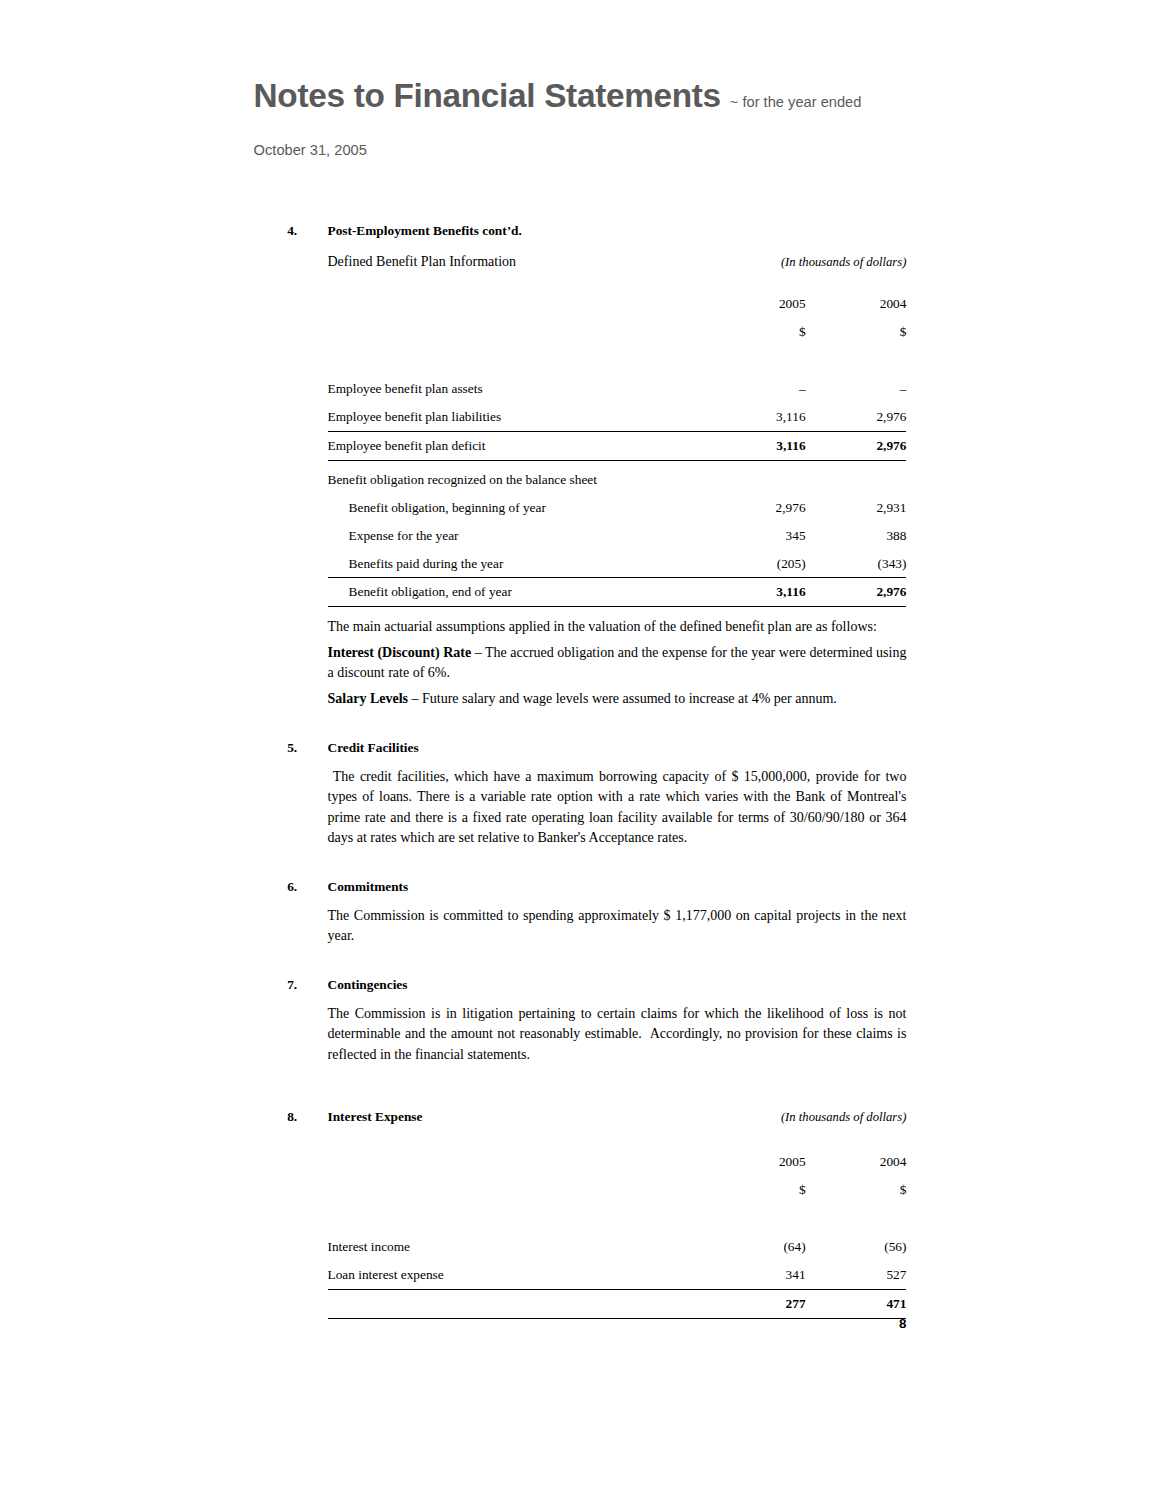Notes to Financial Statements ~ for the year ended October 31, 2005
4.
Post-Employment Benefits cont’d.
Defined Benefit Plan Information
(In thousands of dollars)
| | 2005 | 2004 |
| | $ | $ |
| Employee benefit plan assets | – | – |
| Employee benefit plan liabilities | 3,116 | 2,976 |
| Employee benefit plan deficit | 3,116 | 2,976 |
| Benefit obligation recognized on the balance sheet | | |
| Benefit obligation, beginning of year | 2,976 | 2,931 |
| Expense for the year | 345 | 388 |
| Benefits paid during the year | (205) | (343) |
| Benefit obligation, end of year | 3,116 | 2,976 |
The main actuarial assumptions applied in the valuation of the defined benefit plan are as follows:
Interest (Discount) Rate – The accrued obligation and the expense for the year were determined using a discount rate of 6%.
Salary Levels – Future salary and wage levels were assumed to increase at 4% per annum.
5.
Credit Facilities
The credit facilities, which have a maximum borrowing capacity of $ 15,000,000, provide for two types of loans. There is a variable rate option with a rate which varies with the Bank of Montreal's prime rate and there is a fixed rate operating loan facility available for terms of 30/60/90/180 or 364 days at rates which are set relative to Banker's Acceptance rates.
6.
Commitments
The Commission is committed to spending approximately $ 1,177,000 on capital projects in the next year.
7.
Contingencies
The Commission is in litigation pertaining to certain claims for which the likelihood of loss is not determinable and the amount not reasonably estimable. Accordingly, no provision for these claims is reflected in the financial statements.
8.
Interest Expense
(In thousands of dollars)
| | 2005 | 2004 |
| | $ | $ |
| Interest income | (64) | (56) |
| Loan interest expense | 341 | 527 |
| | 277 | 471 |
8